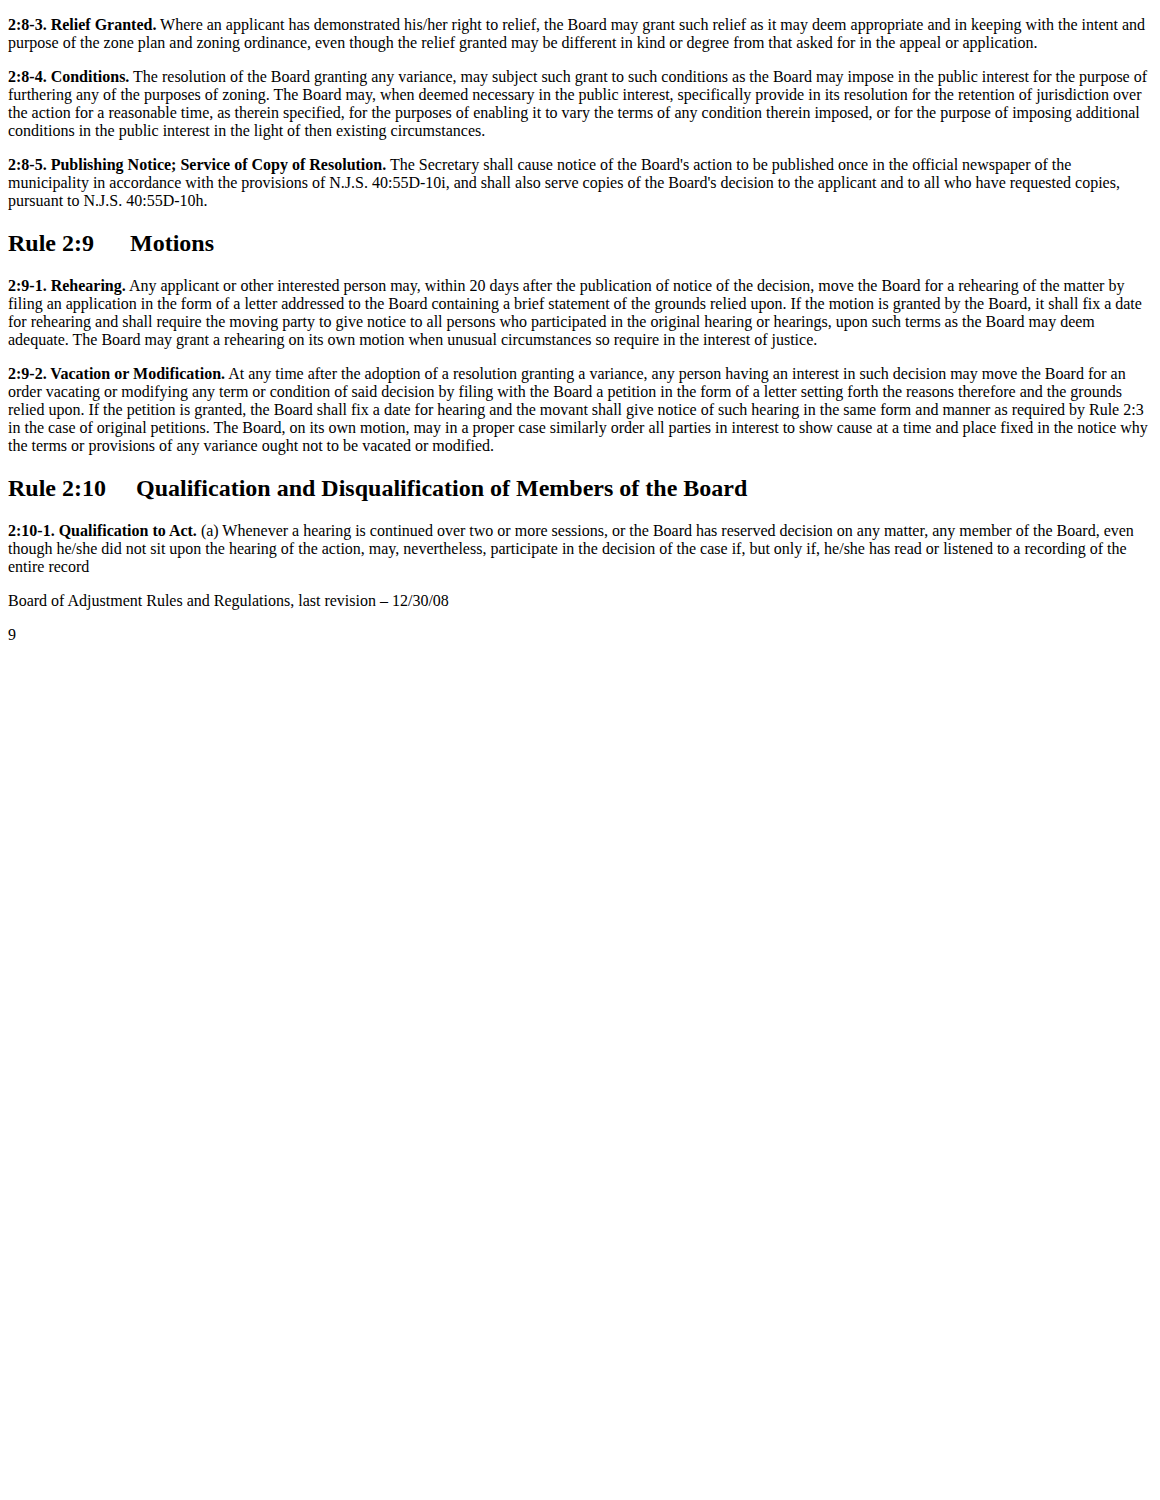2:8-3. Relief Granted. Where an applicant has demonstrated his/her right to relief, the Board may grant such relief as it may deem appropriate and in keeping with the intent and purpose of the zone plan and zoning ordinance, even though the relief granted may be different in kind or degree from that asked for in the appeal or application.
2:8-4. Conditions. The resolution of the Board granting any variance, may subject such grant to such conditions as the Board may impose in the public interest for the purpose of furthering any of the purposes of zoning. The Board may, when deemed necessary in the public interest, specifically provide in its resolution for the retention of jurisdiction over the action for a reasonable time, as therein specified, for the purposes of enabling it to vary the terms of any condition therein imposed, or for the purpose of imposing additional conditions in the public interest in the light of then existing circumstances.
2:8-5. Publishing Notice; Service of Copy of Resolution. The Secretary shall cause notice of the Board's action to be published once in the official newspaper of the municipality in accordance with the provisions of N.J.S. 40:55D-10i, and shall also serve copies of the Board's decision to the applicant and to all who have requested copies, pursuant to N.J.S. 40:55D-10h.
Rule 2:9 Motions
2:9-1. Rehearing. Any applicant or other interested person may, within 20 days after the publication of notice of the decision, move the Board for a rehearing of the matter by filing an application in the form of a letter addressed to the Board containing a brief statement of the grounds relied upon. If the motion is granted by the Board, it shall fix a date for rehearing and shall require the moving party to give notice to all persons who participated in the original hearing or hearings, upon such terms as the Board may deem adequate. The Board may grant a rehearing on its own motion when unusual circumstances so require in the interest of justice.
2:9-2. Vacation or Modification. At any time after the adoption of a resolution granting a variance, any person having an interest in such decision may move the Board for an order vacating or modifying any term or condition of said decision by filing with the Board a petition in the form of a letter setting forth the reasons therefore and the grounds relied upon. If the petition is granted, the Board shall fix a date for hearing and the movant shall give notice of such hearing in the same form and manner as required by Rule 2:3 in the case of original petitions. The Board, on its own motion, may in a proper case similarly order all parties in interest to show cause at a time and place fixed in the notice why the terms or provisions of any variance ought not to be vacated or modified.
Rule 2:10 Qualification and Disqualification of Members of the Board
2:10-1. Qualification to Act. (a) Whenever a hearing is continued over two or more sessions, or the Board has reserved decision on any matter, any member of the Board, even though he/she did not sit upon the hearing of the action, may, nevertheless, participate in the decision of the case if, but only if, he/she has read or listened to a recording of the entire record
Board of Adjustment Rules and Regulations, last revision – 12/30/08
9